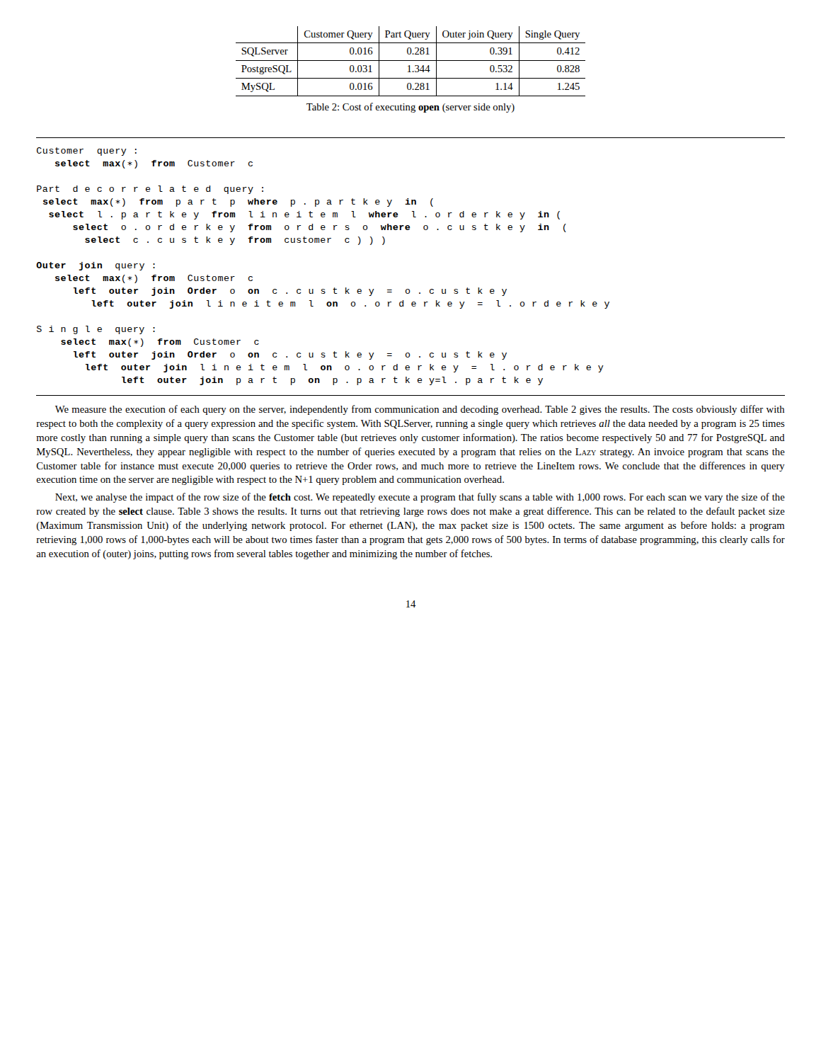| | Customer Query | Part Query | Outer join Query | Single Query |
| --- | --- | --- | --- | --- |
| SQLServer | 0.016 | 0.281 | 0.391 | 0.412 |
| PostgreSQL | 0.031 | 1.344 | 0.532 | 0.828 |
| MySQL | 0.016 | 0.281 | 1.14 | 1.245 |
Table 2: Cost of executing open (server side only)
Customer query : select max(∗) from Customer c Part d e c o r r e l a t e d query : select max(∗) from p a r t p where p . p a r t k e y in ( select l . p a r t k e y from l i n e i t e m l where l . o r d e r k e y in ( select o . o r d e r k e y from o r d e r s o where o . c u s t k e y in ( select c . c u s t k e y from customer c ) ) ) Outer join query : select max(∗) from Customer c left outer join Order o on c . c u s t k e y = o . c u s t k e y left outer join l i n e i t e m l on o . o r d e r k e y = l . o r d e r k e y S i n g l e query : select max(∗) from Customer c left outer join Order o on c . c u s t k e y = o . c u s t k e y left outer join l i n e i t e m l on o . o r d e r k e y = l . o r d e r k e y left outer join p a r t p on p . p a r t k e y=l . p a r t k e y
We measure the execution of each query on the server, independently from communication and decoding overhead. Table 2 gives the results. The costs obviously differ with respect to both the complexity of a query expression and the specific system. With SQLServer, running a single query which retrieves all the data needed by a program is 25 times more costly than running a simple query than scans the Customer table (but retrieves only customer information). The ratios become respectively 50 and 77 for PostgreSQL and MySQL. Nevertheless, they appear negligible with respect to the number of queries executed by a program that relies on the Lazy strategy. An invoice program that scans the Customer table for instance must execute 20,000 queries to retrieve the Order rows, and much more to retrieve the LineItem rows. We conclude that the differences in query execution time on the server are negligible with respect to the N+1 query problem and communication overhead.
Next, we analyse the impact of the row size of the fetch cost. We repeatedly execute a program that fully scans a table with 1,000 rows. For each scan we vary the size of the row created by the select clause. Table 3 shows the results. It turns out that retrieving large rows does not make a great difference. This can be related to the default packet size (Maximum Transmission Unit) of the underlying network protocol. For ethernet (LAN), the max packet size is 1500 octets. The same argument as before holds: a program retrieving 1,000 rows of 1,000-bytes each will be about two times faster than a program that gets 2,000 rows of 500 bytes. In terms of database programming, this clearly calls for an execution of (outer) joins, putting rows from several tables together and minimizing the number of fetches.
14